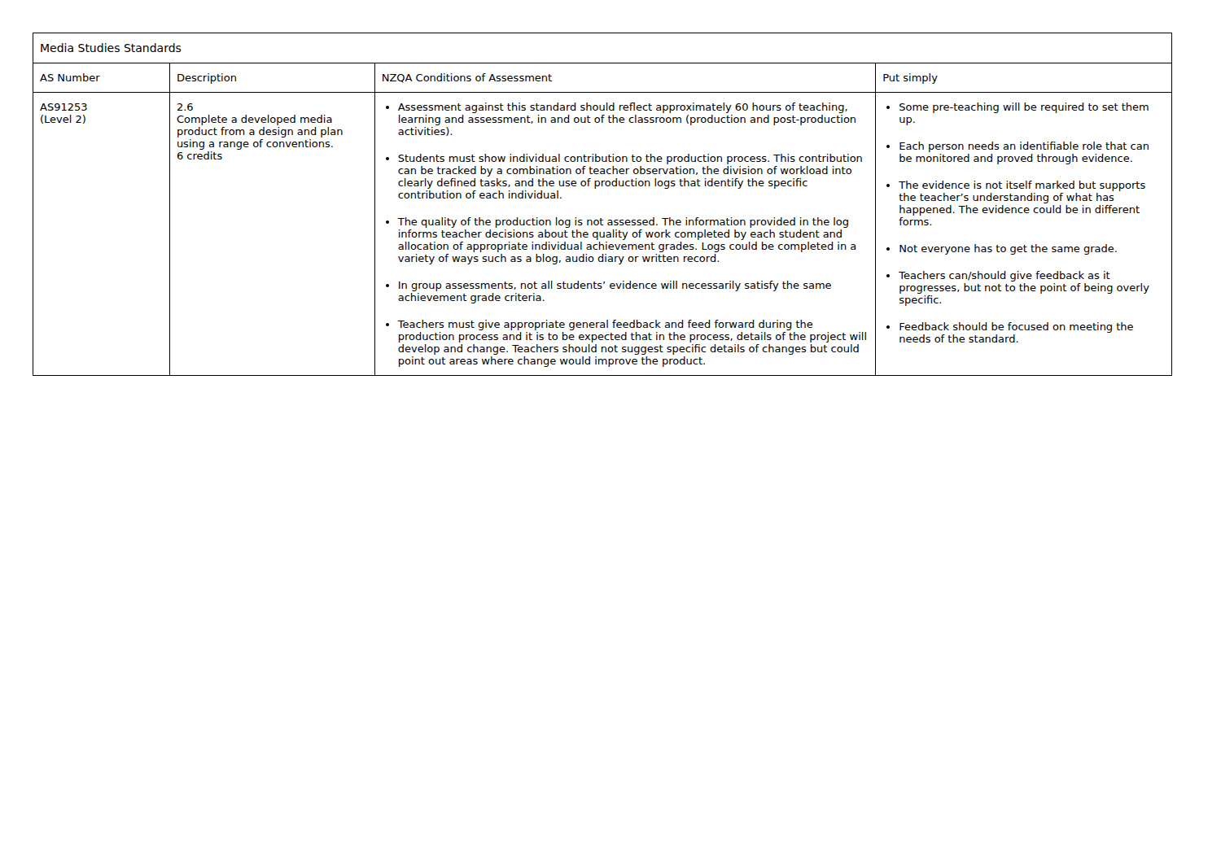Media Studies Standards
| AS Number | Description | NZQA Conditions of Assessment | Put simply |
| --- | --- | --- | --- |
| AS91253 (Level 2) | 2.6 Complete a developed media product from a design and plan using a range of conventions. 6 credits | Assessment against this standard should reflect approximately 60 hours of teaching, learning and assessment, in and out of the classroom (production and post-production activities). Students must show individual contribution to the production process. This contribution can be tracked by a combination of teacher observation, the division of workload into clearly defined tasks, and the use of production logs that identify the specific contribution of each individual. The quality of the production log is not assessed. The information provided in the log informs teacher decisions about the quality of work completed by each student and allocation of appropriate individual achievement grades. Logs could be completed in a variety of ways such as a blog, audio diary or written record. In group assessments, not all students’ evidence will necessarily satisfy the same achievement grade criteria. Teachers must give appropriate general feedback and feed forward during the production process and it is to be expected that in the process, details of the project will develop and change. Teachers should not suggest specific details of changes but could point out areas where change would improve the product. | Some pre-teaching will be required to set them up. Each person needs an identifiable role that can be monitored and proved through evidence. The evidence is not itself marked but supports the teacher’s understanding of what has happened. The evidence could be in different forms. Not everyone has to get the same grade. Teachers can/should give feedback as it progresses, but not to the point of being overly specific. Feedback should be focused on meeting the needs of the standard. |